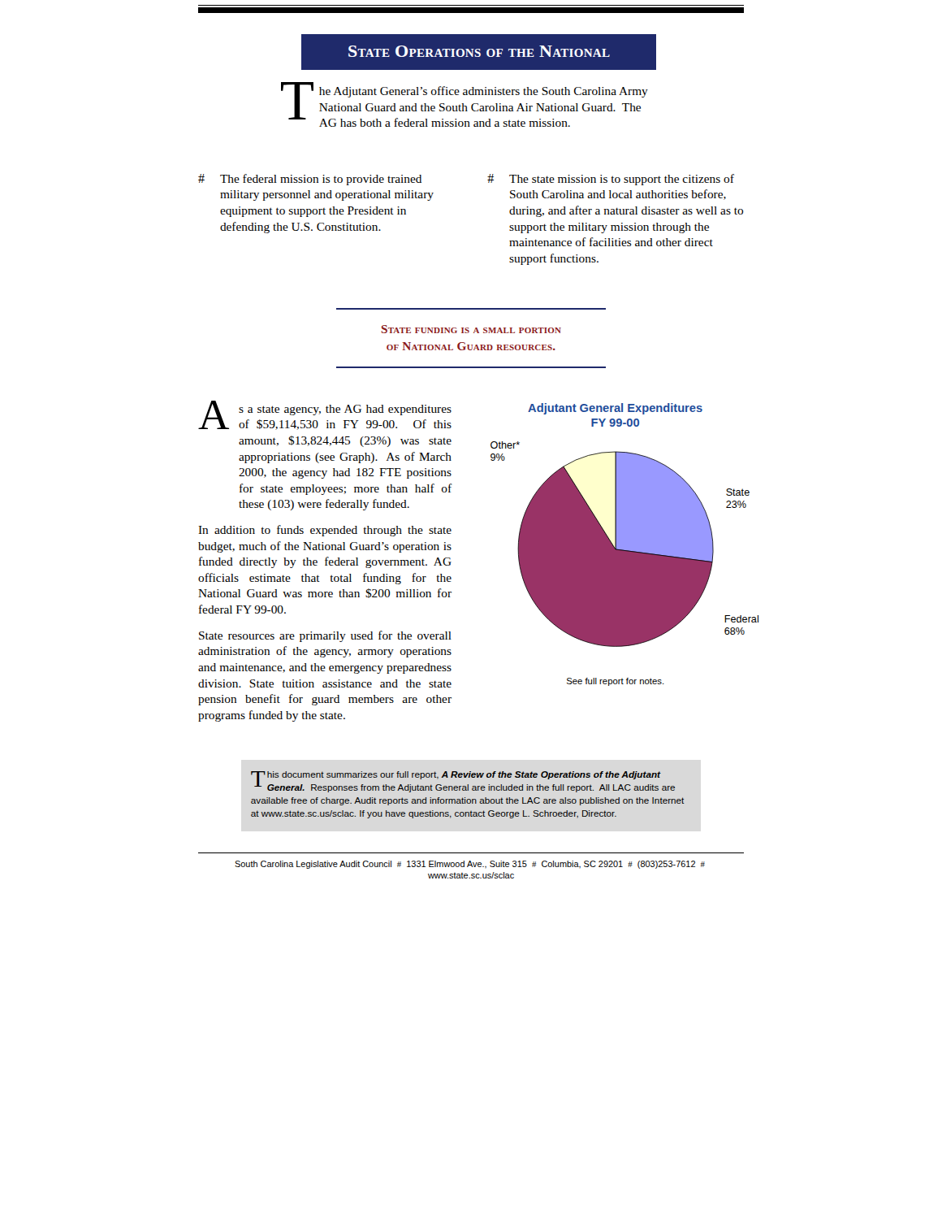State Operations of the National
T
he Adjutant General’s office administers the South Carolina Army National Guard and the South Carolina Air National Guard. The AG has both a federal mission and a state mission.
# The federal mission is to provide trained military personnel and operational military equipment to support the President in defending the U.S. Constitution.
# The state mission is to support the citizens of South Carolina and local authorities before, during, and after a natural disaster as well as to support the military mission through the maintenance of facilities and other direct support functions.
State funding is a small portion
of National Guard resources.
As a state agency, the AG had expenditures of $59,114,530 in FY 99-00. Of this amount, $13,824,445 (23%) was state appropriations (see Graph). As of March 2000, the agency had 182 FTE positions for state employees; more than half of these (103) were federally funded.
In addition to funds expended through the state budget, much of the National Guard’s operation is funded directly by the federal government. AG officials estimate that total funding for the National Guard was more than $200 million for federal FY 99-00.
State resources are primarily used for the overall administration of the agency, armory operations and maintenance, and the emergency preparedness division. State tuition assistance and the state pension benefit for guard members are other programs funded by the state.
Adjutant General Expenditures
FY 99-00
Center (137,137), radius 120. Start at 12 o'clock, clockwise. State 23% -> 82.8deg ; Federal 68% -> 244.8deg ; Other 9% -> 32.4deg
Other*
9%
State
23%
Federal
68%
See full report for notes.
This document summarizes our full report, A Review of the State Operations of the Adjutant General. Responses from the Adjutant General are included in the full report. All LAC audits are available free of charge. Audit reports and information about the LAC are also published on the Internet at www.state.sc.us/sclac. If you have questions, contact George L. Schroeder, Director.
South Carolina Legislative Audit Council # 1331 Elmwood Ave., Suite 315 # Columbia, SC 29201 # (803)253-7612 # www.state.sc.us/sclac